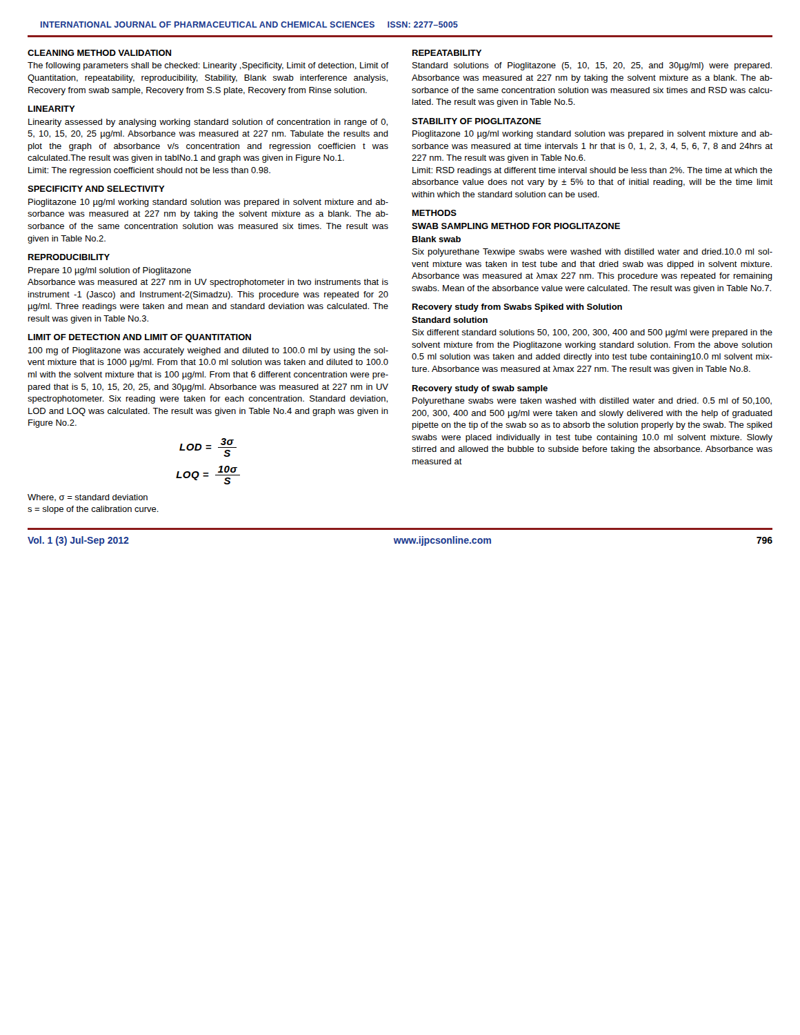INTERNATIONAL JOURNAL OF PHARMACEUTICAL AND CHEMICAL SCIENCESISSN: 2277–5005
Cleaning Method Validation
The following parameters shall be checked: Linearity ,Specificity, Limit of detection, Limit of Quantitation, repeatability, reproducibility, Stability, Blank swab interference analysis, Recovery from swab sample, Recovery from S.S plate, Recovery from Rinse solution.
Linearity
Linearity assessed by analysing working standard solution of concentration in range of 0, 5, 10, 15, 20, 25 µg/ml. Absorbance was measured at 227 nm. Tabulate the results and plot the graph of absorbance v/s concentration and regression coefficien t was calculated.The result was given in tablNo.1 and graph was given in Figure No.1.
Limit: The regression coefficient should not be less than 0.98.
Specificity and Selectivity
Pioglitazone 10 µg/ml working standard solution was prepared in solvent mixture and absorbance was measured at 227 nm by taking the solvent mixture as a blank. The absorbance of the same concentration solution was measured six times. The result was given in Table No.2.
Reproducibility
Prepare 10 µg/ml solution of Pioglitazone
Absorbance was measured at 227 nm in UV spectrophotometer in two instruments that is instrument -1 (Jasco) and Instrument-2(Simadzu). This procedure was repeated for 20 µg/ml. Three readings were taken and mean and standard deviation was calculated. The result was given in Table No.3.
Limit of Detection and Limit of Quantitation
100 mg of Pioglitazone was accurately weighed and diluted to 100.0 ml by using the solvent mixture that is 1000 µg/ml. From that 10.0 ml solution was taken and diluted to 100.0 ml with the solvent mixture that is 100 µg/ml. From that 6 different concentration were prepared that is 5, 10, 15, 20, 25, and 30µg/ml. Absorbance was measured at 227 nm in UV spectrophotometer. Six reading were taken for each concentration. Standard deviation, LOD and LOQ was calculated. The result was given in Table No.4 and graph was given in Figure No.2.
LOD = 3σ S LOQ = 10σ S
Where, σ = standard deviation
s = slope of the calibration curve.
Repeatability
Standard solutions of Pioglitazone (5, 10, 15, 20, 25, and 30µg/ml) were prepared. Absorbance was measured at 227 nm by taking the solvent mixture as a blank. The absorbance of the same concentration solution was measured six times and RSD was calculated. The result was given in Table No.5.
Stability of Pioglitazone
Pioglitazone 10 µg/ml working standard solution was prepared in solvent mixture and absorbance was measured at time intervals 1 hr that is 0, 1, 2, 3, 4, 5, 6, 7, 8 and 24hrs at 227 nm. The result was given in Table No.6.
Limit: RSD readings at different time interval should be less than 2%. The time at which the absorbance value does not vary by ± 5% to that of initial reading, will be the time limit within which the standard solution can be used.
Methods
Swab Sampling Method for Pioglitazone
Blank swab
Six polyurethane Texwipe swabs were washed with distilled water and dried.10.0 ml solvent mixture was taken in test tube and that dried swab was dipped in solvent mixture. Absorbance was measured at λmax 227 nm. This procedure was repeated for remaining swabs. Mean of the absorbance value were calculated. The result was given in Table No.7.
Recovery study from Swabs Spiked with Solution
Standard solution
Six different standard solutions 50, 100, 200, 300, 400 and 500 µg/ml were prepared in the solvent mixture from the Pioglitazone working standard solution. From the above solution 0.5 ml solution was taken and added directly into test tube containing10.0 ml solvent mixture. Absorbance was measured at λmax 227 nm. The result was given in Table No.8.
Recovery study of swab sample
Polyurethane swabs were taken washed with distilled water and dried. 0.5 ml of 50,100, 200, 300, 400 and 500 µg/ml were taken and slowly delivered with the help of graduated pipette on the tip of the swab so as to absorb the solution properly by the swab. The spiked swabs were placed individually in test tube containing 10.0 ml solvent mixture. Slowly stirred and allowed the bubble to subside before taking the absorbance. Absorbance was measured at
Vol. 1 (3) Jul-Sep 2012 www.ijpcsonline.com 796